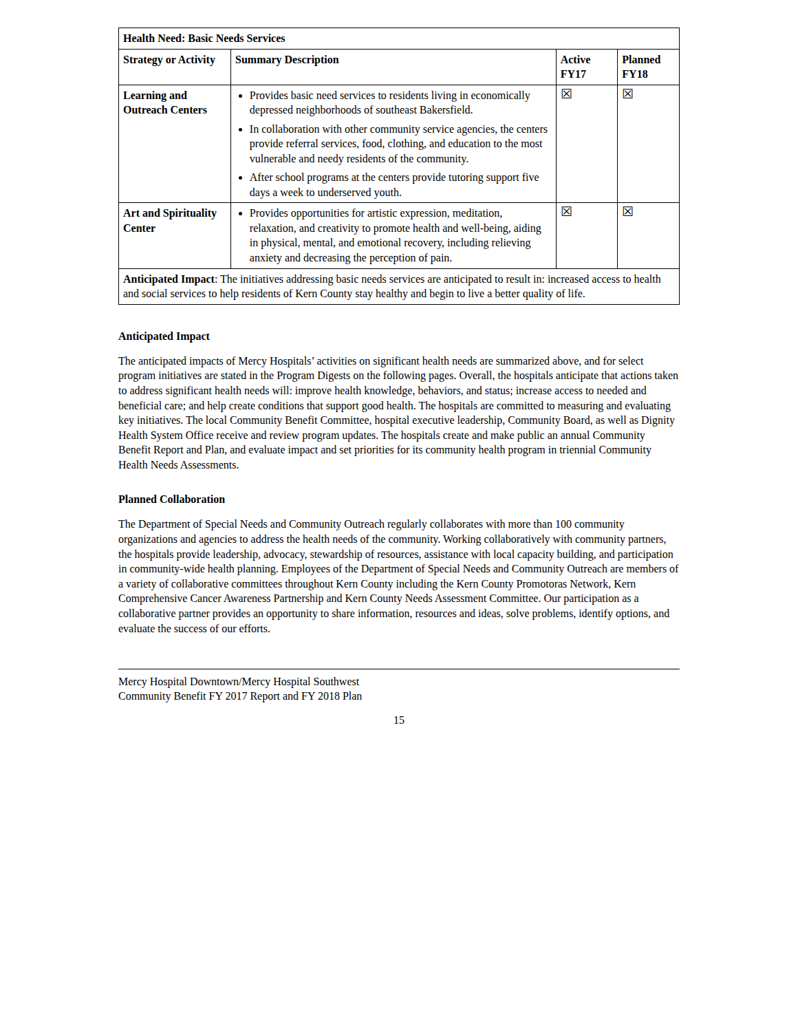| Health Need : Basic Needs Services |
| Strategy or Activity | Summary Description | Active FY17 | Planned FY18 |
| Learning and Outreach Centers | Provides basic need services to residents living in economically depressed neighborhoods of southeast Bakersfield. In collaboration with other community service agencies, the centers provide referral services, food, clothing, and education to the most vulnerable and needy residents of the community. After school programs at the centers provide tutoring support five days a week to underserved youth. | ☒ | ☒ |
| Art and Spirituality Center | Provides opportunities for artistic expression, meditation, relaxation, and creativity to promote health and well-being, aiding in physical, mental, and emotional recovery, including relieving anxiety and decreasing the perception of pain. | ☒ | ☒ |
| Anticipated Impact : The initiatives addressing basic needs services are anticipated to result in: increased access to health and social services to help residents of Kern County stay healthy and begin to live a better quality of life. |
Anticipated Impact
The anticipated impacts of Mercy Hospitals’ activities on significant health needs are summarized above, and for select program initiatives are stated in the Program Digests on the following pages. Overall, the hospitals anticipate that actions taken to address significant health needs will: improve health knowledge, behaviors, and status; increase access to needed and beneficial care; and help create conditions that support good health. The hospitals are committed to measuring and evaluating key initiatives. The local Community Benefit Committee, hospital executive leadership, Community Board, as well as Dignity Health System Office receive and review program updates. The hospitals create and make public an annual Community Benefit Report and Plan, and evaluate impact and set priorities for its community health program in triennial Community Health Needs Assessments.
Planned Collaboration
The Department of Special Needs and Community Outreach regularly collaborates with more than 100 community organizations and agencies to address the health needs of the community. Working collaboratively with community partners, the hospitals provide leadership, advocacy, stewardship of resources, assistance with local capacity building, and participation in community-wide health planning. Employees of the Department of Special Needs and Community Outreach are members of a variety of collaborative committees throughout Kern County including the Kern County Promotoras Network, Kern Comprehensive Cancer Awareness Partnership and Kern County Needs Assessment Committee. Our participation as a collaborative partner provides an opportunity to share information, resources and ideas, solve problems, identify options, and evaluate the success of our efforts.
Mercy Hospital Downtown/Mercy Hospital Southwest
Community Benefit FY 2017 Report and FY 2018 Plan
15